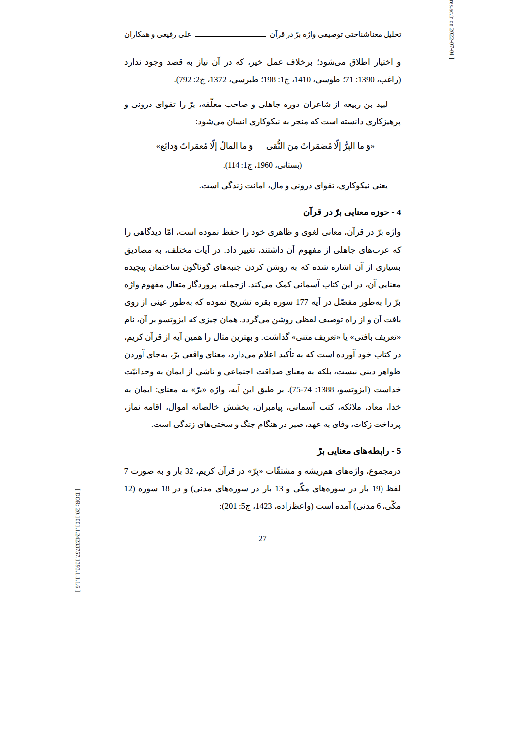[ Downloaded from qhts.modares.ac.ir on 2022-07-04 ]
[ DOR: 20.1001.1.24233757.1393.1.1.1.6 ]
تحلیل معناشناختی توصیفی واژه برّ در قرآن علی رفیعی و همکاران
و اختیار اطلاق می‌شود؛ برخلاف عمل خیر، که در آن نیاز به قصد وجود ندارد (راغب، 1390: 71؛ طوسی، 1410، ج1: 198؛ طبرسی، 1372، ج2: 792).
لبید بن ربیعه از شاعران دوره جاهلی و صاحب معلّقه، برّ را تقوای درونی و پرهیزکاری دانسته است که منجر به نیکوکاری انسان می‌شود:
«وَ ما البِرُّ إلّا مُضمَراتٌ مِنَ التُّقی وَ ما المالُ إلّا مُعمَراتٌ وَدائِع»
(بستانی، 1960، ج1: 114).
یعنی نیکوکاری، تقوای درونی و مال، امانت زندگی است.
4 - حوزه معنایی برّ در قرآن
واژه برّ در قرآن، معانی لغوی و ظاهری خود را حفظ نموده است، امّا دیدگاهی را که عرب‌های جاهلی از مفهوم آن داشتند، تغییر داد. در آیات مختلف، به مصادیق بسیاری از آن اشاره شده که به روشن کردن جنبه‌های گوناگون ساختمان پیچیده معنایی آن، در این کتاب آسمانی کمک می‌کند. ازجمله، پروردگار متعال مفهوم واژه برّ را به‌طور مفصّل در آیه 177 سوره بقره تشریح نموده که به‌طور عینی از روی بافت آن و از راه توصیف لفظی روشن می‌گردد. همان چیزی که ایزوتسو بر آن، نام «تعریف بافتی» یا «تعریف متنی» گذاشت. و بهترین مثال را همین آیه از قرآن کریم، در کتاب خود آورده است که به تأکید اعلام می‌دارد، معنای واقعی برّ، به‌جای آوردن ظواهر دینی نیست، بلکه به معنای صداقت اجتماعی و ناشی از ایمان به وحدانیّت خداست (ایزوتسو، 1388: 74-75). بر طبق این آیه، واژه «برّ» به معنای: ایمان به خدا، معاد، ملائکه، کتب آسمانی، پیامبران، بخشش خالصانه اموال، اقامه نماز، پرداخت زکات، وفای به عهد، صبر در هنگام جنگ و سختی‌های زندگی است.
5 - رابطه‌های معنایی برّ
درمجموع، واژه‌های هم‌ریشه و مشتقّات «بِرّ» در قرآن کریم، 32 بار و به صورت 7 لفظ (19 بار در سوره‌های مکّی و 13 بار در سوره‌های مدنی) و در 18 سوره (12 مکّی، 6 مدنی) آمده است (واعظ‌زاده، 1423، ج5: 201):
27